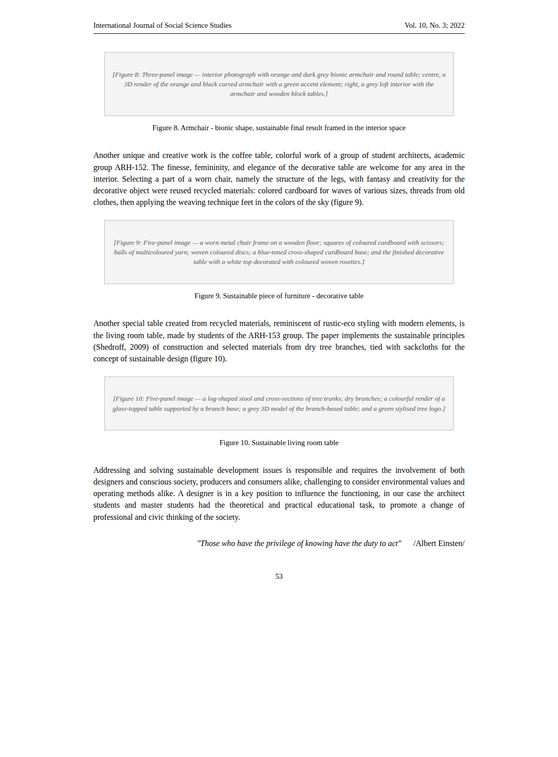International Journal of Social Science Studies
Vol. 10, No. 3; 2022
[Figure 8: Three-panel image — interior photograph with orange and dark grey bionic armchair and round table; centre, a 3D render of the orange and black curved armchair with a green accent element; right, a grey loft interior with the armchair and wooden block tables.]
Figure 8. Armchair - bionic shape, sustainable final result framed in the interior space
Another unique and creative work is the coffee table, colorful work of a group of student architects, academic group ARH-152. The finesse, femininity, and elegance of the decorative table are welcome for any area in the interior. Selecting a part of a worn chair, namely the structure of the legs, with fantasy and creativity for the decorative object were reused recycled materials: colored cardboard for waves of various sizes, threads from old clothes, then applying the weaving technique feet in the colors of the sky (figure 9).
[Figure 9: Five-panel image — a worn metal chair frame on a wooden floor; squares of coloured cardboard with scissors; balls of multicoloured yarn; woven coloured discs; a blue-toned cross-shaped cardboard base; and the finished decorative table with a white top decorated with coloured woven rosettes.]
Figure 9. Sustainable piece of furniture - decorative table
Another special table created from recycled materials, reminiscent of rustic-eco styling with modern elements, is the living room table, made by students of the ARH-153 group. The paper implements the sustainable principles (Shedroff, 2009) of construction and selected materials from dry tree branches, tied with sackcloths for the concept of sustainable design (figure 10).
[Figure 10: Five-panel image — a log-shaped stool and cross-sections of tree trunks; dry branches; a colourful render of a glass-topped table supported by a branch base; a grey 3D model of the branch-based table; and a green stylised tree logo.]
Figure 10. Sustainable living room table
Addressing and solving sustainable development issues is responsible and requires the involvement of both designers and conscious society, producers and consumers alike, challenging to consider environmental values and operating methods alike. A designer is in a key position to influence the functioning, in our case the architect students and master students had the theoretical and practical educational task, to promote a change of professional and civic thinking of the society.
"Those who have the privilege of knowing have the duty to act"/Albert Einsten/
53